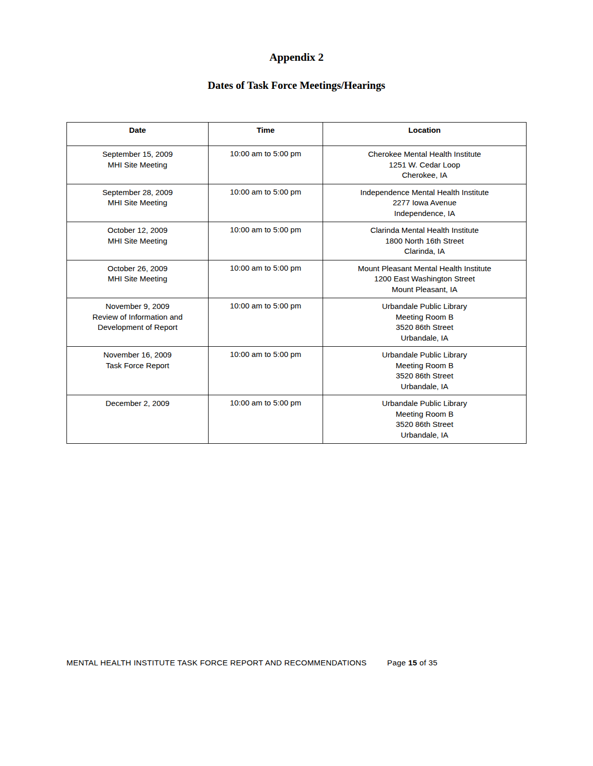Appendix 2
Dates of Task Force Meetings/Hearings
| Date | Time | Location |
| --- | --- | --- |
| September 15, 2009 MHI Site Meeting | 10:00 am to 5:00 pm | Cherokee Mental Health Institute 1251 W. Cedar Loop Cherokee, IA |
| September 28, 2009 MHI Site Meeting | 10:00 am to 5:00 pm | Independence Mental Health Institute 2277 Iowa Avenue Independence, IA |
| October 12, 2009 MHI Site Meeting | 10:00 am to 5:00 pm | Clarinda Mental Health Institute 1800 North 16th Street Clarinda, IA |
| October 26, 2009 MHI Site Meeting | 10:00 am to 5:00 pm | Mount Pleasant Mental Health Institute 1200 East Washington Street Mount Pleasant, IA |
| November 9, 2009 Review of Information and Development of Report | 10:00 am to 5:00 pm | Urbandale Public Library Meeting Room B 3520 86th Street Urbandale, IA |
| November 16, 2009 Task Force Report | 10:00 am to 5:00 pm | Urbandale Public Library Meeting Room B 3520 86th Street Urbandale, IA |
| December 2, 2009 | 10:00 am to 5:00 pm | Urbandale Public Library Meeting Room B 3520 86th Street Urbandale, IA |
MENTAL HEALTH INSTITUTE TASK FORCE REPORT AND RECOMMENDATIONSPage 15 of 35